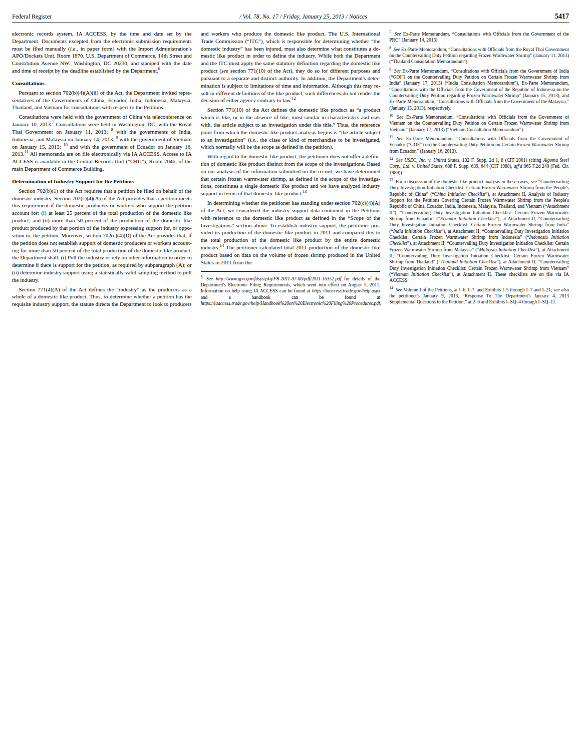Federal Register
/ Vol. 78, No. 17 / Friday, January 25, 2013 / Notices
5417
electronic records system, IA ACCESS, by the time and date set by the Department. Documents excepted from the electronic submission requirements must be filed manually (i.e., in paper form) with the Import Administration's APO/Dockets Unit, Room 1870, U.S. Department of Commerce, 14th Street and Constitution Avenue NW., Washington, DC 20230, and stamped with the date and time of receipt by the deadline established by the Department.6
Consultations
Pursuant to section 702(b)(4)(A)(ii) of the Act, the Department invited representatives of the Governments of China, Ecuador, India, Indonesia, Malaysia, Thailand, and Vietnam for consultations with respect to the Petitions.
Consultations were held with the government of China via teleconference on January 10, 2013.7 Consultations were held in Washington, DC, with the Royal Thai Government on January 11, 2013; 8 with the governments of India, Indonesia, and Malaysia on January 14, 2013; 9 with the government of Vietnam on January 15, 2013; 10 and with the government of Ecuador on January 16, 2013.11 All memoranda are on file electronically via IA ACCESS. Access to IA ACCESS is available in the Central Records Unit (“CRU”), Room 7046, of the main Department of Commerce Building.
Determination of Industry Support for the Petitions
Section 702(b)(1) of the Act requires that a petition be filed on behalf of the domestic industry. Section 702(c)(4)(A) of the Act provides that a petition meets this requirement if the domestic producers or workers who support the petition account for: (i) at least 25 percent of the total production of the domestic like product; and (ii) more than 50 percent of the production of the domestic like product produced by that portion of the industry expressing support for, or opposition to, the petition. Moreover, section 702(c)(4)(D) of the Act provides that, if the petition does not establish support of domestic producers or workers accounting for more than 50 percent of the total production of the domestic like product, the Department shall: (i) Poll the industry or rely on other information in order to determine if there is support for the petition, as required by subparagraph (A); or (ii) determine industry support using a statistically valid sampling method to poll the industry.
Section 771(4)(A) of the Act defines the “industry” as the producers as a whole of a domestic like product. Thus, to determine whether a petition has the requisite industry support, the statute directs the Department to look to producers and workers who produce the domestic like product. The U.S. International Trade Commission (“ITC”), which is responsible for determining whether “the domestic industry” has been injured, must also determine what constitutes a domestic like product in order to define the industry. While both the Department and the ITC must apply the same statutory definition regarding the domestic like product (see section 771(10) of the Act), they do so for different purposes and pursuant to a separate and distinct authority. In addition, the Department's determination is subject to limitations of time and information. Although this may result in different definitions of the like product, such differences do not render the decision of either agency contrary to law.12
Section 771(10) of the Act defines the domestic like product as “a product which is like, or in the absence of like, most similar in characteristics and uses with, the article subject to an investigation under this title.” Thus, the reference point from which the domestic like product analysis begins is “the article subject to an investigation” (i.e., the class or kind of merchandise to be investigated, which normally will be the scope as defined in the petition).
With regard to the domestic like product, the petitioner does not offer a definition of domestic like product distinct from the scope of the investigations. Based on our analysis of the information submitted on the record, we have determined that certain frozen warmwater shrimp, as defined in the scope of the investigations, constitutes a single domestic like product and we have analyzed industry support in terms of that domestic like product.13
In determining whether the petitioner has standing under section 702(c)(4)(A) of the Act, we considered the industry support data contained in the Petitions with reference to the domestic like product as defined in the “Scope of the Investigations” section above. To establish industry support, the petitioner provided its production of the domestic like product in 2011 and compared this to the total production of the domestic like product by the entire domestic industry.14 The petitioner calculated total 2011 production of the domestic like product based on data on the volume of frozen shrimp produced in the United States in 2011 from the
6 See http://www.gpo.gov/fdsys/pkg/FR-2011-07-06/pdf/2011-16352.pdf for details of the Department's Electronic Filing Requirements, which went into effect on August 5, 2011. Information on help using IA ACCESS can be found at https://iaaccess.trade.gov/help.aspx and a handbook can be found at https://iaaccess.trade.gov/help/Handbook%20on%20Electronic%20Filing%20Procedures.pdf.
7 See Ex-Parte Memorandum, “Consultations with Officials from the Government of the PRC” (January 14, 2013).
8 See Ex-Parte Memorandum, “Consultations with Officials from the Royal Thai Government on the Countervailing Duty Petition regarding Frozen Warmwater Shrimp” (January 11, 2013) (“Thailand Consultation Memorandum”).
9 See Ex-Parte Memorandum, “Consultations with Officials from the Government of India (“GOI”) on the Countervailing Duty Petition on Certain Frozen Warmwater Shrimp from India” (January 17, 2013) (“India Consultation Memorandum”), Ex-Parte Memorandum, “Consultations with the Officials from the Government of the Republic of Indonesia on the Countervailing Duty Petition regarding Frozen Warmwater Shrimp” (January 15, 2013), and Ex-Parte Memorandum, “Consultations with Officials from the Government of the Malaysia,” (January 15, 2013), respectively.
10 See Ex-Parte Memorandum, “Consultations with Officials from the Government of Vietnam on the Countervailing Duty Petition on Certain Frozen Warmwater Shrimp from Vietnam” (January 17, 2013) (“Vietnam Consultation Memorandum”).
11 See Ex-Parte Memorandum, “Consultations with Officials from the Government of Ecuador (“GOE”) on the Countervailing Duty Petition on Certain Frozen Warmwater Shrimp from Ecuador,” (January 16, 2013).
12 See USEC, Inc. v. United States, 132 F. Supp. 2d 1, 8 (CIT 2001) (citing Algoma Steel Corp., Ltd. v. United States, 688 F. Supp. 639, 644 (CIT 1988), aff'd 865 F.2d 240 (Fed. Cir. 1989)).
13 For a discussion of the domestic like product analysis in these cases, see “Countervailing Duty Investigation Initiation Checklist: Certain Frozen Warmwater Shrimp from the People's Republic of China” (“China Initiation Checklist”), at Attachment II, Analysis of Industry Support for the Petitions Covering Certain Frozen Warmwater Shrimp from the People's Republic of China, Ecuador, India, Indonesia, Malaysia, Thailand, and Vietnam (“Attachment II”); “Countervailing Duty Investigation Initiation Checklist: Certain Frozen Warmwater Shrimp from Ecuador” (“Ecuador Initiation Checklist”), at Attachment II; “Countervailing Duty Investigation Initiation Checklist: Certain Frozen Warmwater Shrimp from India” (“India Initiation Checklist”), at Attachment II; “Countervailing Duty Investigation Initiation Checklist: Certain Frozen Warmwater Shrimp from Indonesia” (“Indonesia Initiation Checklist”), at Attachment II; “Countervailing Duty Investigation Initiation Checklist: Certain Frozen Warmwater Shrimp from Malaysia” (“Malaysia Initiation Checklist”), at Attachment II; “Countervailing Duty Investigation Initiation Checklist: Certain Frozen Warmwater Shrimp from Thailand” (“Thailand Initiation Checklist”), at Attachment II; “Countervailing Duty Investigation Initiation Checklist: Certain Frozen Warmwater Shrimp from Vietnam” (“Vietnam Initiation Checklist”), at Attachment II. These checklists are on file via IA ACCESS.
14 See Volume I of the Petitions, at I–6, I–7, and Exhibits I–5 through I–7 and I–21; see also the petitioner's January 9, 2013, “Response To The Department's January 4, 2013 Supplemental Questions to the Petition,” at 2–6 and Exhibits I–SQ–4 through I–SQ–11.